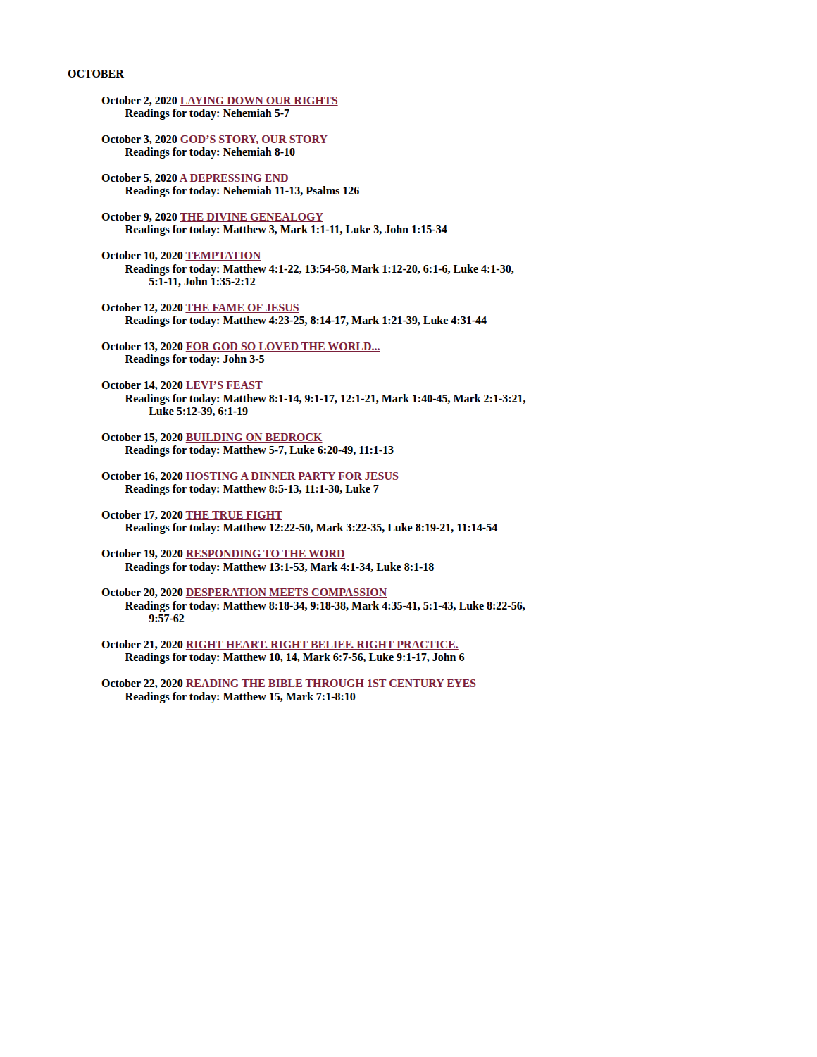OCTOBER
October 2, 2020 LAYING DOWN OUR RIGHTS
Readings for today: Nehemiah 5-7
October 3, 2020 GOD’S STORY, OUR STORY
Readings for today: Nehemiah 8-10
October 5, 2020 A DEPRESSING END
Readings for today: Nehemiah 11-13, Psalms 126
October 9, 2020 THE DIVINE GENEALOGY
Readings for today: Matthew 3, Mark 1:1-11, Luke 3, John 1:15-34
October 10, 2020 TEMPTATION
Readings for today: Matthew 4:1-22, 13:54-58, Mark 1:12-20, 6:1-6, Luke 4:1-30, 5:1-11, John 1:35-2:12
October 12, 2020 THE FAME OF JESUS
Readings for today: Matthew 4:23-25, 8:14-17, Mark 1:21-39, Luke 4:31-44
October 13, 2020 FOR GOD SO LOVED THE WORLD...
Readings for today: John 3-5
October 14, 2020 LEVI’S FEAST
Readings for today: Matthew 8:1-14, 9:1-17, 12:1-21, Mark 1:40-45, Mark 2:1-3:21, Luke 5:12-39, 6:1-19
October 15, 2020 BUILDING ON BEDROCK
Readings for today: Matthew 5-7, Luke 6:20-49, 11:1-13
October 16, 2020 HOSTING A DINNER PARTY FOR JESUS
Readings for today: Matthew 8:5-13, 11:1-30, Luke 7
October 17, 2020 THE TRUE FIGHT
Readings for today: Matthew 12:22-50, Mark 3:22-35, Luke 8:19-21, 11:14-54
October 19, 2020 RESPONDING TO THE WORD
Readings for today: Matthew 13:1-53, Mark 4:1-34, Luke 8:1-18
October 20, 2020 DESPERATION MEETS COMPASSION
Readings for today: Matthew 8:18-34, 9:18-38, Mark 4:35-41, 5:1-43, Luke 8:22-56, 9:57-62
October 21, 2020 RIGHT HEART. RIGHT BELIEF. RIGHT PRACTICE.
Readings for today: Matthew 10, 14, Mark 6:7-56, Luke 9:1-17, John 6
October 22, 2020 READING THE BIBLE THROUGH 1ST CENTURY EYES
Readings for today: Matthew 15, Mark 7:1-8:10